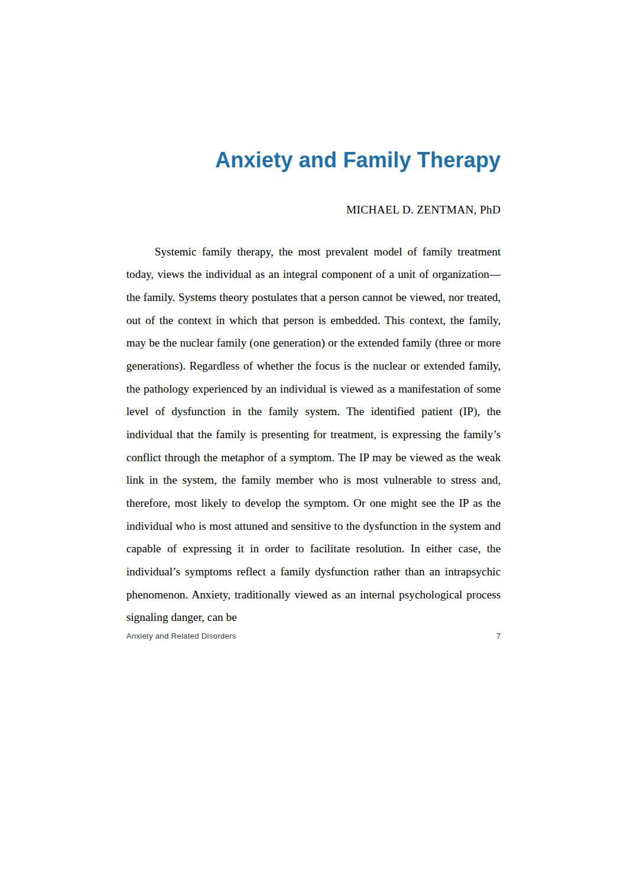Anxiety and Family Therapy
MICHAEL D. ZENTMAN, PhD
Systemic family therapy, the most prevalent model of family treatment today, views the individual as an integral component of a unit of organization—the family. Systems theory postulates that a person cannot be viewed, nor treated, out of the context in which that person is embedded. This context, the family, may be the nuclear family (one generation) or the extended family (three or more generations). Regardless of whether the focus is the nuclear or extended family, the pathology experienced by an individual is viewed as a manifestation of some level of dysfunction in the family system. The identified patient (IP), the individual that the family is presenting for treatment, is expressing the family’s conflict through the metaphor of a symptom. The IP may be viewed as the weak link in the system, the family member who is most vulnerable to stress and, therefore, most likely to develop the symptom. Or one might see the IP as the individual who is most attuned and sensitive to the dysfunction in the system and capable of expressing it in order to facilitate resolution. In either case, the individual’s symptoms reflect a family dysfunction rather than an intrapsychic phenomenon. Anxiety, traditionally viewed as an internal psychological process signaling danger, can be
Anxiety and Related Disorders 7